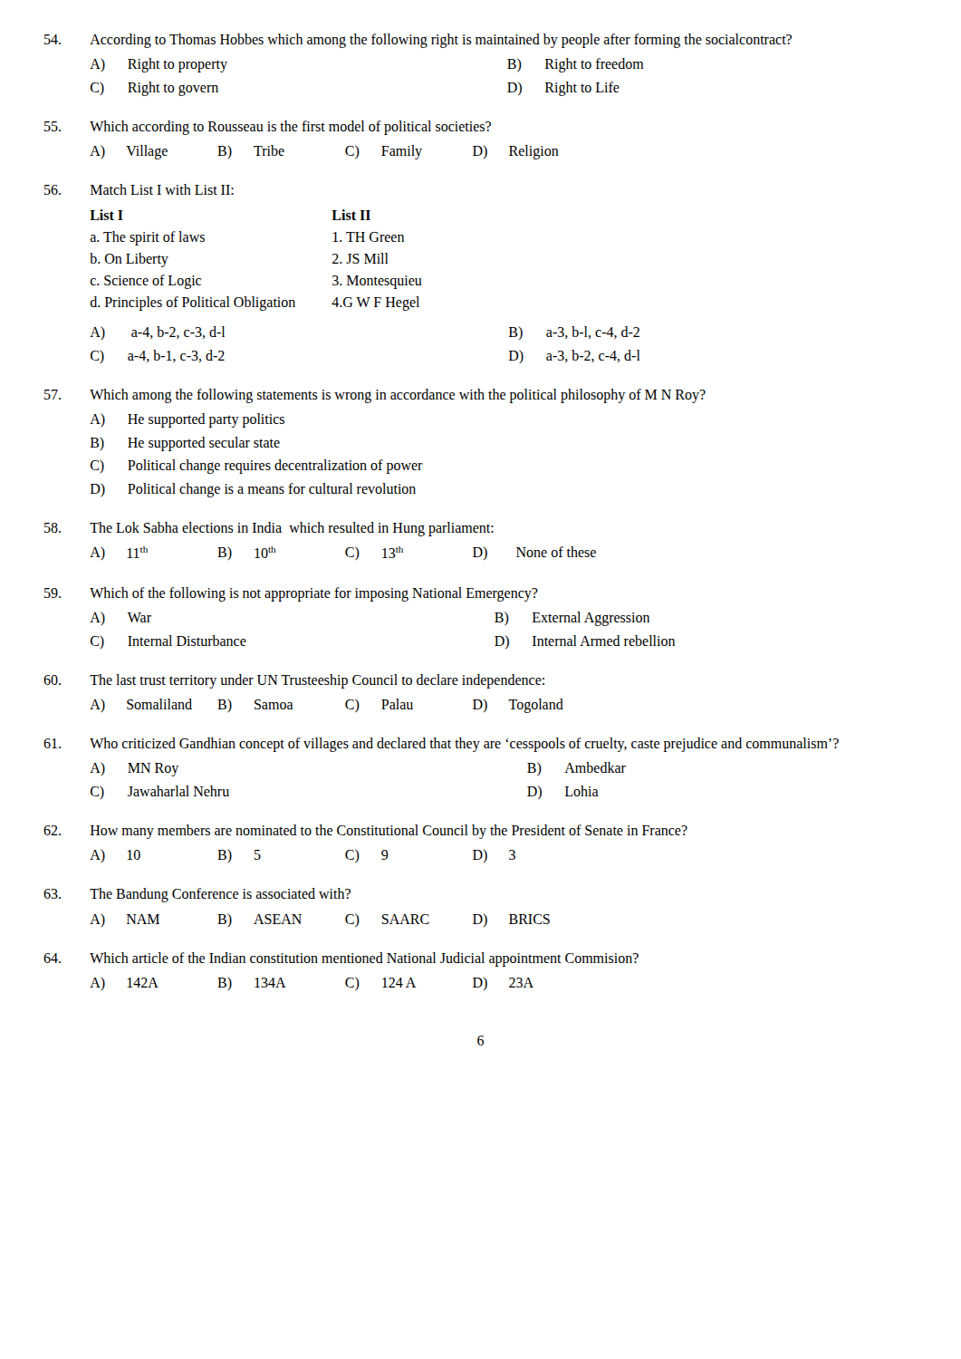54.
According to Thomas Hobbes which among the following right is maintained by people after forming the socialcontract?
A) Right to property B) Right to freedom C) Right to govern D) Right to Life
55.
Which according to Rousseau is the first model of political societies?
A) Village B) Tribe C) Family D) Religion
56.
Match List I with List II:
| List I | List II |
| a. The spirit of laws | 1. TH Green |
| b. On Liberty | 2. JS Mill |
| c. Science of Logic | 3. Montesquieu |
| d. Principles of Political Obligation | 4.G W F Hegel |
A) a-4, b-2, c-3, d-l B) a-3, b-l, c-4, d-2 C) a-4, b-1, c-3, d-2 D) a-3, b-2, c-4, d-l
57.
Which among the following statements is wrong in accordance with the political philosophy of M N Roy?
A) He supported party politics B) He supported secular state C) Political change requires decentralization of power D) Political change is a means for cultural revolution
58.
The Lok Sabha elections in India which resulted in Hung parliament:
A) 11th B) 10th C) 13th D) None of these
59.
Which of the following is not appropriate for imposing National Emergency?
A) War B) External Aggression C) Internal Disturbance D) Internal Armed rebellion
60.
The last trust territory under UN Trusteeship Council to declare independence:
A) Somaliland B) Samoa C) Palau D) Togoland
61.
Who criticized Gandhian concept of villages and declared that they are ‘cesspools of cruelty, caste prejudice and communalism’?
A) MN Roy B) Ambedkar C) Jawaharlal Nehru D) Lohia
62.
How many members are nominated to the Constitutional Council by the President of Senate in France?
A) 10 B) 5 C) 9 D) 3
63.
The Bandung Conference is associated with?
A) NAM B) ASEAN C) SAARC D) BRICS
64.
Which article of the Indian constitution mentioned National Judicial appointment Commision?
A) 142A B) 134A C) 124 A D) 23A
6